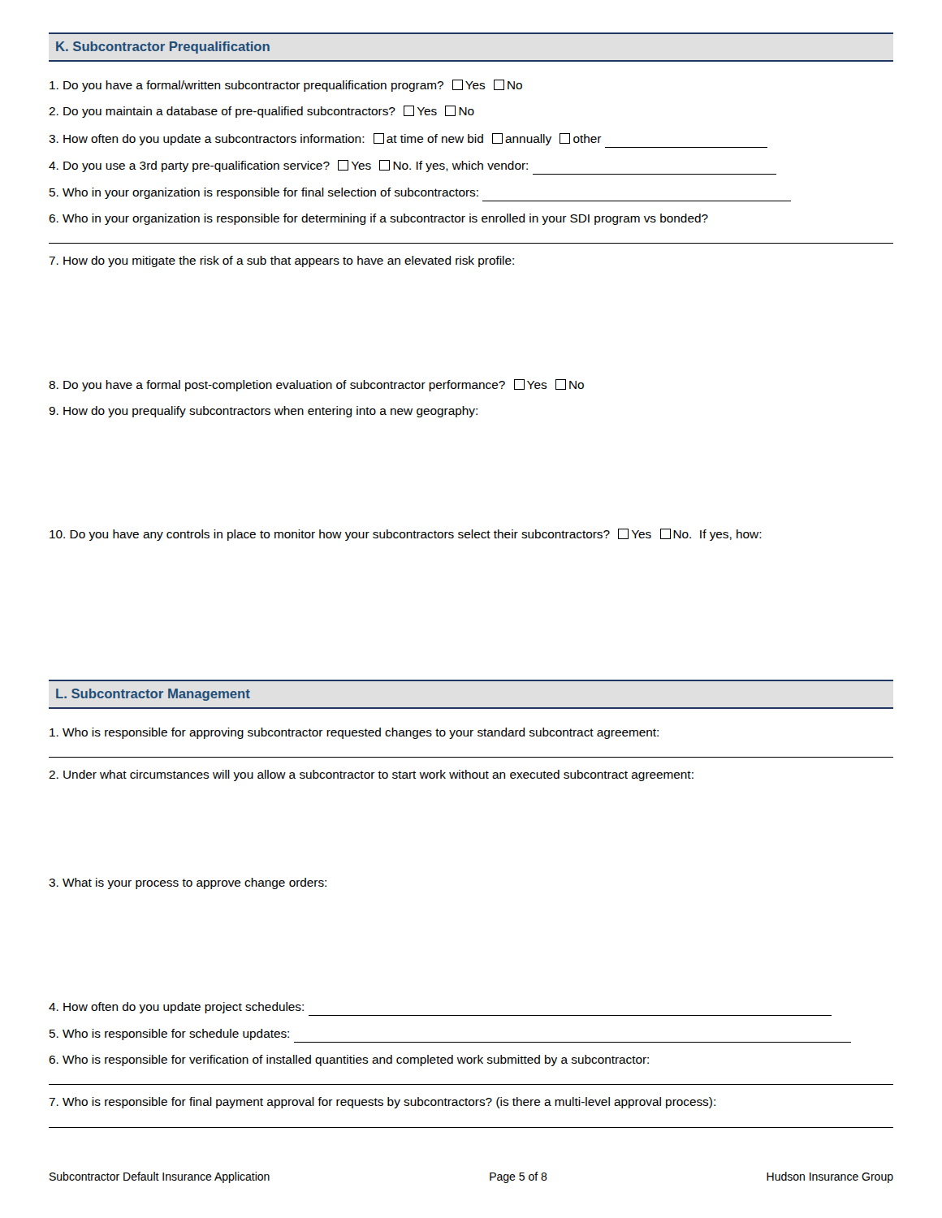K. Subcontractor Prequalification
1. Do you have a formal/written subcontractor prequalification program? Yes No
2. Do you maintain a database of pre-qualified subcontractors? Yes No
3. How often do you update a subcontractors information: at time of new bid annually other
4. Do you use a 3rd party pre-qualification service? Yes No. If yes, which vendor:
5. Who in your organization is responsible for final selection of subcontractors:
6. Who in your organization is responsible for determining if a subcontractor is enrolled in your SDI program vs bonded?
7. How do you mitigate the risk of a sub that appears to have an elevated risk profile:
8. Do you have a formal post-completion evaluation of subcontractor performance? Yes No
9. How do you prequalify subcontractors when entering into a new geography:
10. Do you have any controls in place to monitor how your subcontractors select their subcontractors? Yes No. If yes, how:
L. Subcontractor Management
1. Who is responsible for approving subcontractor requested changes to your standard subcontract agreement:
2. Under what circumstances will you allow a subcontractor to start work without an executed subcontract agreement:
3. What is your process to approve change orders:
4. How often do you update project schedules:
5. Who is responsible for schedule updates:
6. Who is responsible for verification of installed quantities and completed work submitted by a subcontractor:
7. Who is responsible for final payment approval for requests by subcontractors? (is there a multi-level approval process):
Subcontractor Default Insurance Application Page 5 of 8 Hudson Insurance Group